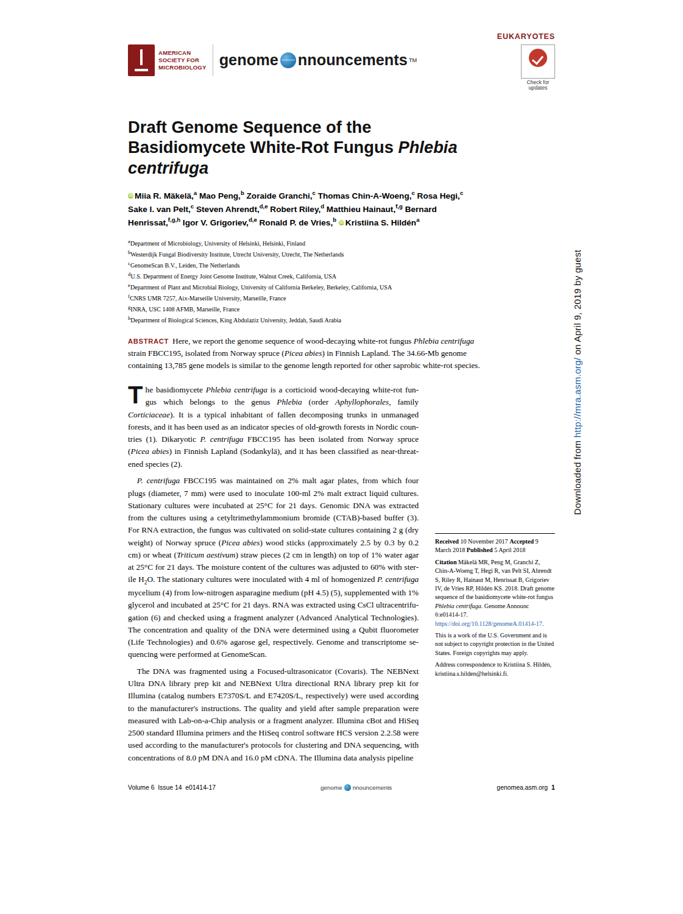EUKARYOTES
AMERICAN
SOCIETY FOR
MICROBIOLOGY
genome nnouncements TM
Check for
updates
Draft Genome Sequence of the Basidiomycete White-Rot Fungus Phlebia centrifuga
Miia R. Mäkelä,a Mao Peng,b Zoraide Granchi,c Thomas Chin-A-Woeng,c Rosa Hegi,c Sake I. van Pelt,c Steven Ahrendt,d,e Robert Riley,d Matthieu Hainaut,f,g Bernard Henrissat,f,g,h Igor V. Grigoriev,d,e Ronald P. de Vries,b Kristiina S. Hildéna
aDepartment of Microbiology, University of Helsinki, Helsinki, Finland
bWesterdijk Fungal Biodiversity Institute, Utrecht University, Utrecht, The Netherlands
cGenomeScan B.V., Leiden, The Netherlands
dU.S. Department of Energy Joint Genome Institute, Walnut Creek, California, USA
eDepartment of Plant and Microbial Biology, University of California Berkeley, Berkeley, California, USA
fCNRS UMR 7257, Aix-Marseille University, Marseille, France
gINRA, USC 1408 AFMB, Marseille, France
hDepartment of Biological Sciences, King Abdulaziz University, Jeddah, Saudi Arabia
ABSTRACTHere, we report the genome sequence of wood-decaying white-rot fungus Phlebia centrifuga strain FBCC195, isolated from Norway spruce (Picea abies) in Finnish Lapland. The 34.66-Mb genome containing 13,785 gene models is similar to the genome length reported for other saprobic white-rot species.
The basidiomycete Phlebia centrifuga is a corticioid wood-decaying white-rot fungus which belongs to the genus Phlebia (order Aphyllophorales, family Corticiaceae). It is a typical inhabitant of fallen decomposing trunks in unmanaged forests, and it has been used as an indicator species of old-growth forests in Nordic countries (1). Dikaryotic P. centrifuga FBCC195 has been isolated from Norway spruce (Picea abies) in Finnish Lapland (Sodankylä), and it has been classified as near-threatened species (2).
P. centrifuga FBCC195 was maintained on 2% malt agar plates, from which four plugs (diameter, 7 mm) were used to inoculate 100-ml 2% malt extract liquid cultures. Stationary cultures were incubated at 25°C for 21 days. Genomic DNA was extracted from the cultures using a cetyltrimethylammonium bromide (CTAB)-based buffer (3). For RNA extraction, the fungus was cultivated on solid-state cultures containing 2 g (dry weight) of Norway spruce (Picea abies) wood sticks (approximately 2.5 by 0.3 by 0.2 cm) or wheat (Triticum aestivum) straw pieces (2 cm in length) on top of 1% water agar at 25°C for 21 days. The moisture content of the cultures was adjusted to 60% with sterile H2O. The stationary cultures were inoculated with 4 ml of homogenized P. centrifuga mycelium (4) from low-nitrogen asparagine medium (pH 4.5) (5), supplemented with 1% glycerol and incubated at 25°C for 21 days. RNA was extracted using CsCl ultracentrifugation (6) and checked using a fragment analyzer (Advanced Analytical Technologies). The concentration and quality of the DNA were determined using a Qubit fluorometer (Life Technologies) and 0.6% agarose gel, respectively. Genome and transcriptome sequencing were performed at GenomeScan.
The DNA was fragmented using a Focused-ultrasonicator (Covaris). The NEBNext Ultra DNA library prep kit and NEBNext Ultra directional RNA library prep kit for Illumina (catalog numbers E7370S/L and E7420S/L, respectively) were used according to the manufacturer's instructions. The quality and yield after sample preparation were measured with Lab-on-a-Chip analysis or a fragment analyzer. Illumina cBot and HiSeq 2500 standard Illumina primers and the HiSeq control software HCS version 2.2.58 were used according to the manufacturer's protocols for clustering and DNA sequencing, with concentrations of 8.0 pM DNA and 16.0 pM cDNA. The Illumina data analysis pipeline
Received 10 November 2017 Accepted 9 March 2018 Published 5 April 2018
Citation Mäkelä MR, Peng M, Granchi Z, Chin-A-Woeng T, Hegi R, van Pelt SI, Ahrendt S, Riley R, Hainaut M, Henrissat B, Grigoriev IV, de Vries RP, Hildén KS. 2018. Draft genome sequence of the basidiomycete white-rot fungus Phlebia centrifuga. Genome Announc 6:e01414-17. https://doi.org/10.1128/genomeA.01414-17.
This is a work of the U.S. Government and is not subject to copyright protection in the United States. Foreign copyrights may apply.
Address correspondence to Kristiina S. Hildén, kristiina.s.hilden@helsinki.fi.
Downloaded from http://mra.asm.org/ on April 9, 2019 by guest
Volume 6 Issue 14 e01414-17
genome nnouncements
genomea.asm.org1